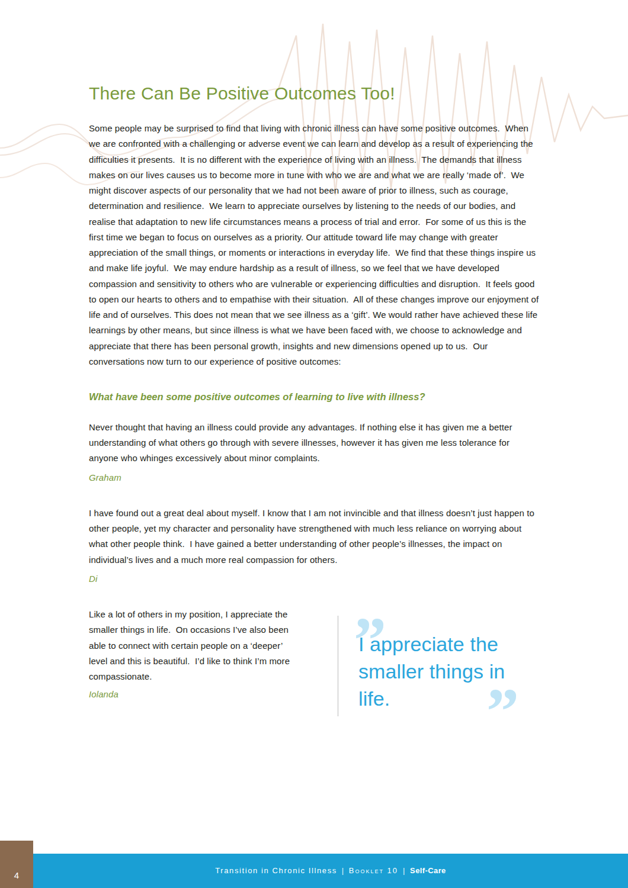There Can Be Positive Outcomes Too!
Some people may be surprised to find that living with chronic illness can have some positive outcomes. When we are confronted with a challenging or adverse event we can learn and develop as a result of experiencing the difficulties it presents. It is no different with the experience of living with an illness. The demands that illness makes on our lives causes us to become more in tune with who we are and what we are really ‘made of’. We might discover aspects of our personality that we had not been aware of prior to illness, such as courage, determination and resilience. We learn to appreciate ourselves by listening to the needs of our bodies, and realise that adaptation to new life circumstances means a process of trial and error. For some of us this is the first time we began to focus on ourselves as a priority. Our attitude toward life may change with greater appreciation of the small things, or moments or interactions in everyday life. We find that these things inspire us and make life joyful. We may endure hardship as a result of illness, so we feel that we have developed compassion and sensitivity to others who are vulnerable or experiencing difficulties and disruption. It feels good to open our hearts to others and to empathise with their situation. All of these changes improve our enjoyment of life and of ourselves. This does not mean that we see illness as a ‘gift’. We would rather have achieved these life learnings by other means, but since illness is what we have been faced with, we choose to acknowledge and appreciate that there has been personal growth, insights and new dimensions opened up to us. Our conversations now turn to our experience of positive outcomes:
What have been some positive outcomes of learning to live with illness?
Never thought that having an illness could provide any advantages. If nothing else it has given me a better understanding of what others go through with severe illnesses, however it has given me less tolerance for anyone who whinges excessively about minor complaints.
Graham
I have found out a great deal about myself. I know that I am not invincible and that illness doesn’t just happen to other people, yet my character and personality have strengthened with much less reliance on worrying about what other people think. I have gained a better understanding of other people’s illnesses, the impact on individual’s lives and a much more real compassion for others.
Di
Like a lot of others in my position, I appreciate the smaller things in life. On occasions I’ve also been able to connect with certain people on a ‘deeper’ level and this is beautiful. I’d like to think I’m more compassionate.
Iolanda
”
I appreciate the smaller things in life.
”
4
Transition in Chronic Illness | Booklet 10 | Self-Care